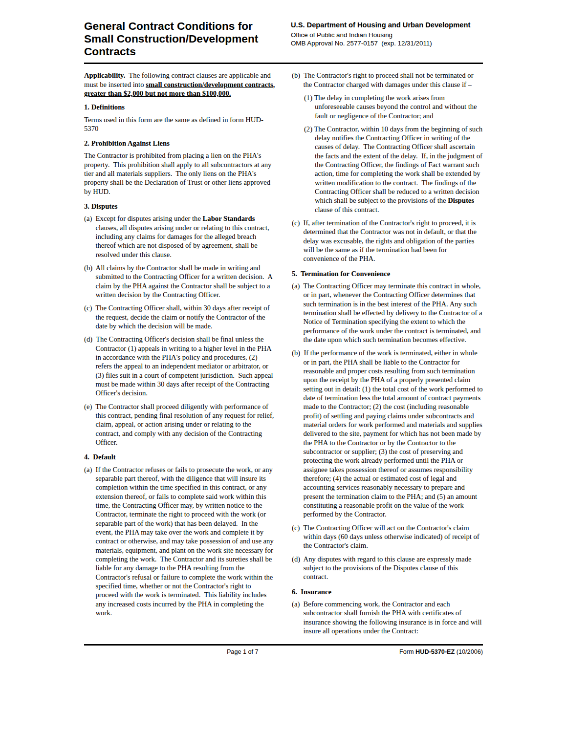General Contract Conditions for Small Construction/Development Contracts
U.S. Department of Housing and Urban Development Office of Public and Indian Housing
OMB Approval No. 2577-0157 (exp. 12/31/2011)
Applicability. The following contract clauses are applicable and must be inserted into small construction/development contracts, greater than $2,000 but not more than $100,000.
1. Definitions
Terms used in this form are the same as defined in form HUD-5370
2. Prohibition Against Liens
The Contractor is prohibited from placing a lien on the PHA's property. This prohibition shall apply to all subcontractors at any tier and all materials suppliers. The only liens on the PHA's property shall be the Declaration of Trust or other liens approved by HUD.
3. Disputes
(a) Except for disputes arising under the Labor Standards clauses, all disputes arising under or relating to this contract, including any claims for damages for the alleged breach thereof which are not disposed of by agreement, shall be resolved under this clause.
(b) All claims by the Contractor shall be made in writing and submitted to the Contracting Officer for a written decision. A claim by the PHA against the Contractor shall be subject to a written decision by the Contracting Officer.
(c) The Contracting Officer shall, within 30 days after receipt of the request, decide the claim or notify the Contractor of the date by which the decision will be made.
(d) The Contracting Officer's decision shall be final unless the Contractor (1) appeals in writing to a higher level in the PHA in accordance with the PHA's policy and procedures, (2) refers the appeal to an independent mediator or arbitrator, or (3) files suit in a court of competent jurisdiction. Such appeal must be made within 30 days after receipt of the Contracting Officer's decision.
(e) The Contractor shall proceed diligently with performance of this contract, pending final resolution of any request for relief, claim, appeal, or action arising under or relating to the contract, and comply with any decision of the Contracting Officer.
4. Default
(a) If the Contractor refuses or fails to prosecute the work, or any separable part thereof, with the diligence that will insure its completion within the time specified in this contract, or any extension thereof, or fails to complete said work within this time, the Contracting Officer may, by written notice to the Contractor, terminate the right to proceed with the work (or separable part of the work) that has been delayed. In the event, the PHA may take over the work and complete it by contract or otherwise, and may take possession of and use any materials, equipment, and plant on the work site necessary for completing the work. The Contractor and its sureties shall be liable for any damage to the PHA resulting from the Contractor's refusal or failure to complete the work within the specified time, whether or not the Contractor's right to proceed with the work is terminated. This liability includes any increased costs incurred by the PHA in completing the work.
(b) The Contractor's right to proceed shall not be terminated or the Contractor charged with damages under this clause if –
(1) The delay in completing the work arises from unforeseeable causes beyond the control and without the fault or negligence of the Contractor; and
(2) The Contractor, within 10 days from the beginning of such delay notifies the Contracting Officer in writing of the causes of delay. The Contracting Officer shall ascertain the facts and the extent of the delay. If, in the judgment of the Contracting Officer, the findings of Fact warrant such action, time for completing the work shall be extended by written modification to the contract. The findings of the Contracting Officer shall be reduced to a written decision which shall be subject to the provisions of the Disputes clause of this contract.
(c) If, after termination of the Contractor's right to proceed, it is determined that the Contractor was not in default, or that the delay was excusable, the rights and obligation of the parties will be the same as if the termination had been for convenience of the PHA.
5. Termination for Convenience
(a) The Contracting Officer may terminate this contract in whole, or in part, whenever the Contracting Officer determines that such termination is in the best interest of the PHA. Any such termination shall be effected by delivery to the Contractor of a Notice of Termination specifying the extent to which the performance of the work under the contract is terminated, and the date upon which such termination becomes effective.
(b) If the performance of the work is terminated, either in whole or in part, the PHA shall be liable to the Contractor for reasonable and proper costs resulting from such termination upon the receipt by the PHA of a properly presented claim setting out in detail: (1) the total cost of the work performed to date of termination less the total amount of contract payments made to the Contractor; (2) the cost (including reasonable profit) of settling and paying claims under subcontracts and material orders for work performed and materials and supplies delivered to the site, payment for which has not been made by the PHA to the Contractor or by the Contractor to the subcontractor or supplier; (3) the cost of preserving and protecting the work already performed until the PHA or assignee takes possession thereof or assumes responsibility therefore; (4) the actual or estimated cost of legal and accounting services reasonably necessary to prepare and present the termination claim to the PHA; and (5) an amount constituting a reasonable profit on the value of the work performed by the Contractor.
(c) The Contracting Officer will act on the Contractor's claim within days (60 days unless otherwise indicated) of receipt of the Contractor's claim.
(d) Any disputes with regard to this clause are expressly made subject to the provisions of the Disputes clause of this contract.
6. Insurance
(a) Before commencing work, the Contractor and each subcontractor shall furnish the PHA with certificates of insurance showing the following insurance is in force and will insure all operations under the Contract:
Page 1 of 7
Form HUD-5370-EZ (10/2006)